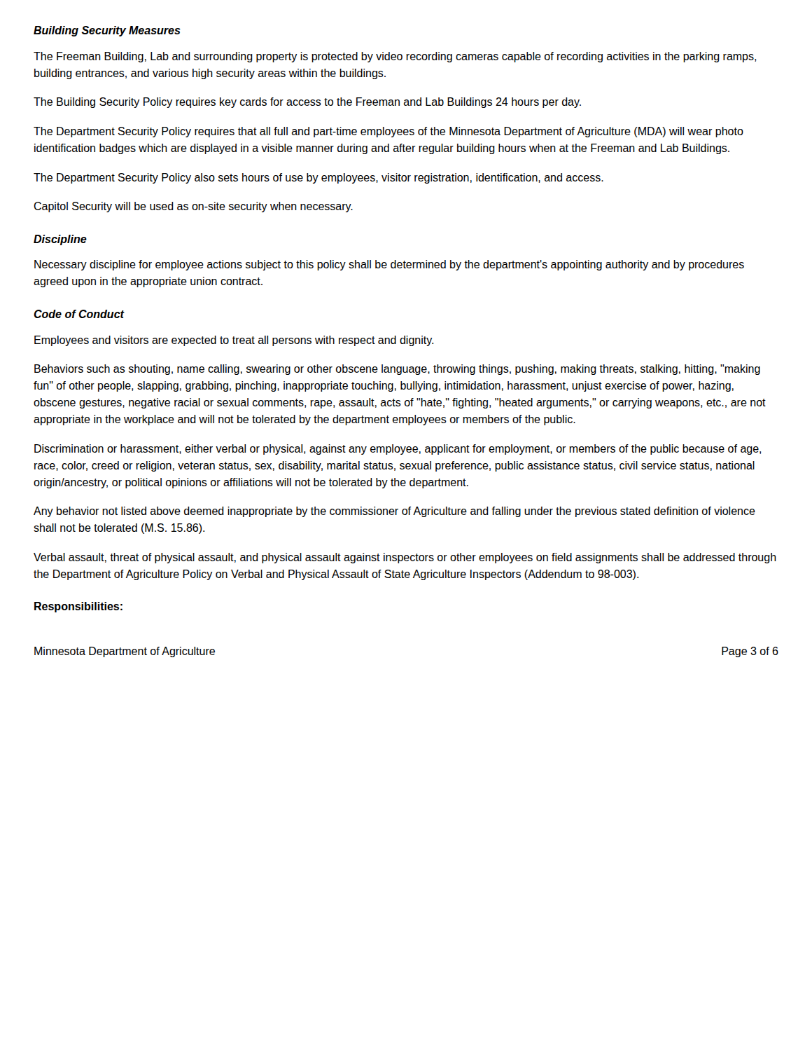Building Security Measures
The Freeman Building, Lab and surrounding property is protected by video recording cameras capable of recording activities in the parking ramps, building entrances, and various high security areas within the buildings.
The Building Security Policy requires key cards for access to the Freeman and Lab Buildings 24 hours per day.
The Department Security Policy requires that all full and part-time employees of the Minnesota Department of Agriculture (MDA) will wear photo identification badges which are displayed in a visible manner during and after regular building hours when at the Freeman and Lab Buildings.
The Department Security Policy also sets hours of use by employees, visitor registration, identification, and access.
Capitol Security will be used as on-site security when necessary.
Discipline
Necessary discipline for employee actions subject to this policy shall be determined by the department's appointing authority and by procedures agreed upon in the appropriate union contract.
Code of Conduct
Employees and visitors are expected to treat all persons with respect and dignity.
Behaviors such as shouting, name calling, swearing or other obscene language, throwing things, pushing, making threats, stalking, hitting, "making fun" of other people, slapping, grabbing, pinching, inappropriate touching, bullying, intimidation, harassment, unjust exercise of power, hazing, obscene gestures, negative racial or sexual comments, rape, assault, acts of "hate," fighting, "heated arguments," or carrying weapons, etc., are not appropriate in the workplace and will not be tolerated by the department employees or members of the public.
Discrimination or harassment, either verbal or physical, against any employee, applicant for employment, or members of the public because of age, race, color, creed or religion, veteran status, sex, disability, marital status, sexual preference, public assistance status, civil service status, national origin/ancestry, or political opinions or affiliations will not be tolerated by the department.
Any behavior not listed above deemed inappropriate by the commissioner of Agriculture and falling under the previous stated definition of violence shall not be tolerated (M.S. 15.86).
Verbal assault, threat of physical assault, and physical assault against inspectors or other employees on field assignments shall be addressed through the Department of Agriculture Policy on Verbal and Physical Assault of State Agriculture Inspectors (Addendum to 98-003).
Responsibilities:
Minnesota Department of Agriculture Page 3 of 6